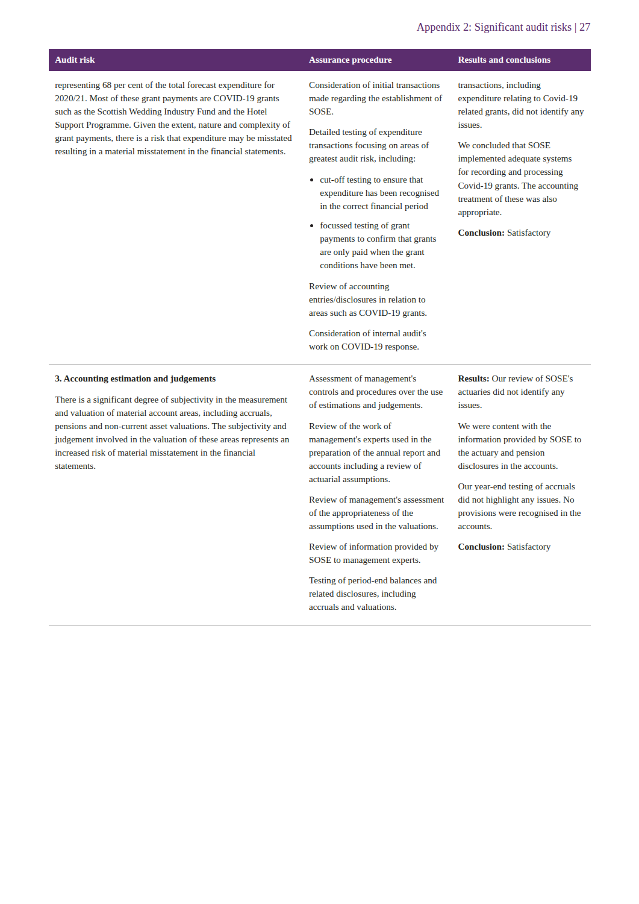Appendix 2: Significant audit risks | 27
| Audit risk | Assurance procedure | Results and conclusions |
| --- | --- | --- |
| representing 68 per cent of the total forecast expenditure for 2020/21. Most of these grant payments are COVID-19 grants such as the Scottish Wedding Industry Fund and the Hotel Support Programme. Given the extent, nature and complexity of grant payments, there is a risk that expenditure may be misstated resulting in a material misstatement in the financial statements. | Consideration of initial transactions made regarding the establishment of SOSE. Detailed testing of expenditure transactions focusing on areas of greatest audit risk, including: cut-off testing to ensure that expenditure has been recognised in the correct financial period focussed testing of grant payments to confirm that grants are only paid when the grant conditions have been met. Review of accounting entries/disclosures in relation to areas such as COVID-19 grants. Consideration of internal audit's work on COVID-19 response. | transactions, including expenditure relating to Covid-19 related grants, did not identify any issues. We concluded that SOSE implemented adequate systems for recording and processing Covid-19 grants. The accounting treatment of these was also appropriate. Conclusion: Satisfactory |
| 3. Accounting estimation and judgements There is a significant degree of subjectivity in the measurement and valuation of material account areas, including accruals, pensions and non-current asset valuations. The subjectivity and judgement involved in the valuation of these areas represents an increased risk of material misstatement in the financial statements. | Assessment of management's controls and procedures over the use of estimations and judgements. Review of the work of management's experts used in the preparation of the annual report and accounts including a review of actuarial assumptions. Review of management's assessment of the appropriateness of the assumptions used in the valuations. Review of information provided by SOSE to management experts. Testing of period-end balances and related disclosures, including accruals and valuations. | Results: Our review of SOSE's actuaries did not identify any issues. We were content with the information provided by SOSE to the actuary and pension disclosures in the accounts. Our year-end testing of accruals did not highlight any issues. No provisions were recognised in the accounts. Conclusion: Satisfactory |